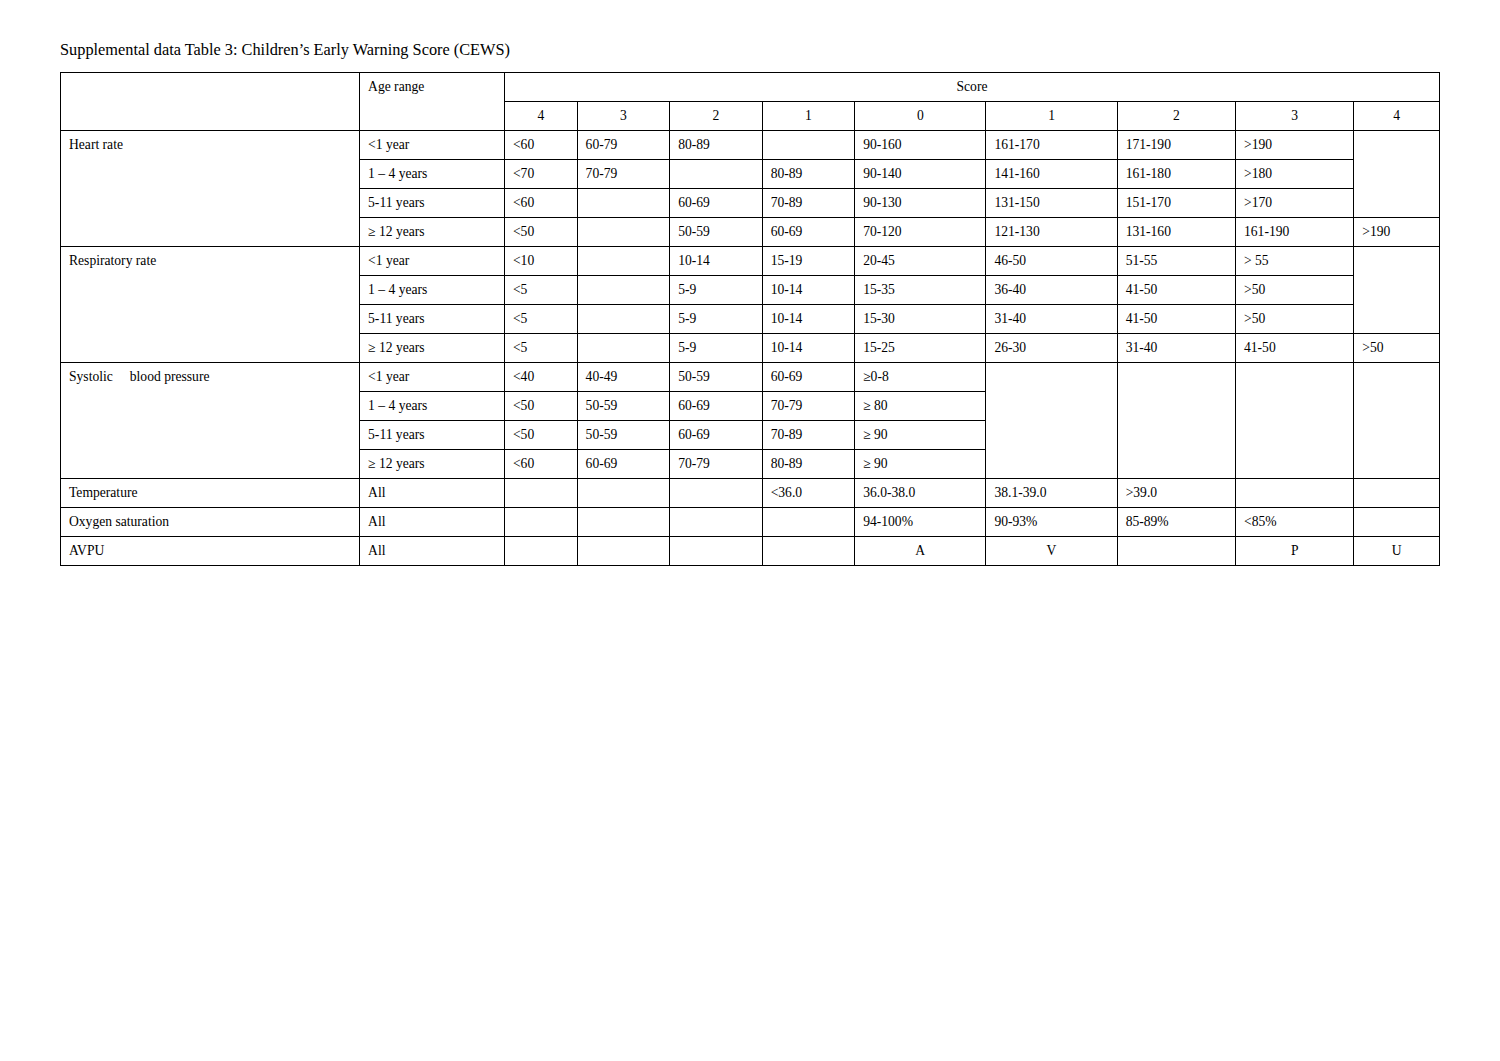Supplemental data Table 3: Children’s Early Warning Score (CEWS)
| | Age range | Score |
| --- | --- | --- |
| 4 | 3 | 2 | 1 | 0 | 1 | 2 | 3 | 4 |
| Heart rate | <1 year | <60 | 60-79 | 80-89 | | 90-160 | 161-170 | 171-190 | >190 | |
| 1 – 4 years | <70 | 70-79 | | 80-89 | 90-140 | 141-160 | 161-180 | >180 |
| 5-11 years | <60 | | 60-69 | 70-89 | 90-130 | 131-150 | 151-170 | >170 |
| ≥ 12 years | <50 | | 50-59 | 60-69 | 70-120 | 121-130 | 131-160 | 161-190 | >190 |
| Respiratory rate | <1 year | <10 | | 10-14 | 15-19 | 20-45 | 46-50 | 51-55 | > 55 | |
| 1 – 4 years | <5 | | 5-9 | 10-14 | 15-35 | 36-40 | 41-50 | >50 |
| 5-11 years | <5 | | 5-9 | 10-14 | 15-30 | 31-40 | 41-50 | >50 |
| ≥ 12 years | <5 | | 5-9 | 10-14 | 15-25 | 26-30 | 31-40 | 41-50 | >50 |
| Systolic blood pressure | <1 year | <40 | 40-49 | 50-59 | 60-69 | ≥0-8 | | | | |
| 1 – 4 years | <50 | 50-59 | 60-69 | 70-79 | ≥ 80 |
| 5-11 years | <50 | 50-59 | 60-69 | 70-89 | ≥ 90 |
| ≥ 12 years | <60 | 60-69 | 70-79 | 80-89 | ≥ 90 |
| Temperature | All | | | | <36.0 | 36.0-38.0 | 38.1-39.0 | >39.0 | | |
| Oxygen saturation | All | | | | | 94-100% | 90-93% | 85-89% | <85% | |
| AVPU | All | | | | | A | V | | P | U |